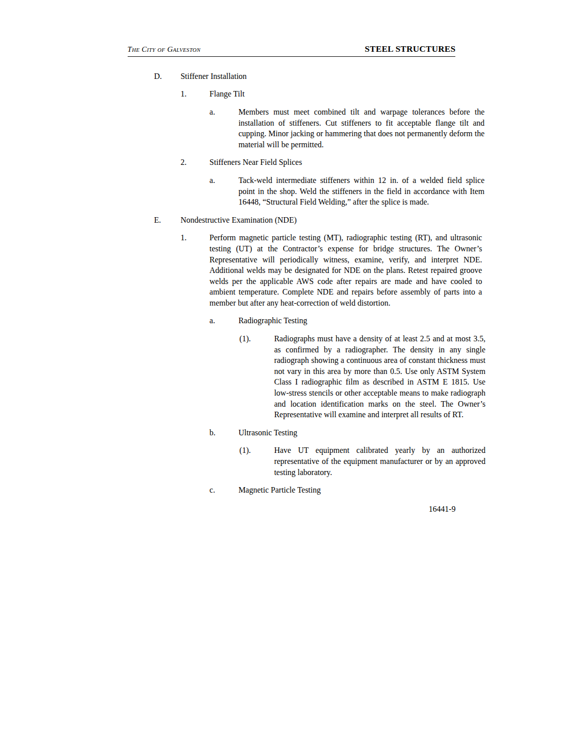The City of Galveston
STEEL STRUCTURES
D.
Stiffener Installation
1.
Flange Tilt
a.
Members must meet combined tilt and warpage tolerances before the installation of stiffeners. Cut stiffeners to fit acceptable flange tilt and cupping. Minor jacking or hammering that does not permanently deform the material will be permitted.
2.
Stiffeners Near Field Splices
a.
Tack-weld intermediate stiffeners within 12 in. of a welded field splice point in the shop. Weld the stiffeners in the field in accordance with Item 16448, “Structural Field Welding,” after the splice is made.
E.
Nondestructive Examination (NDE)
1.
Perform magnetic particle testing (MT), radiographic testing (RT), and ultrasonic testing (UT) at the Contractor’s expense for bridge structures. The Owner’s Representative will periodically witness, examine, verify, and interpret NDE. Additional welds may be designated for NDE on the plans. Retest repaired groove welds per the applicable AWS code after repairs are made and have cooled to ambient temperature. Complete NDE and repairs before assembly of parts into a member but after any heat-correction of weld distortion.
a.
Radiographic Testing
(1).
Radiographs must have a density of at least 2.5 and at most 3.5, as confirmed by a radiographer. The density in any single radiograph showing a continuous area of constant thickness must not vary in this area by more than 0.5. Use only ASTM System Class I radiographic film as described in ASTM E 1815. Use low-stress stencils or other acceptable means to make radiograph and location identification marks on the steel. The Owner’s Representative will examine and interpret all results of RT.
b.
Ultrasonic Testing
(1).
Have UT equipment calibrated yearly by an authorized representative of the equipment manufacturer or by an approved testing laboratory.
c.
Magnetic Particle Testing
16441-9